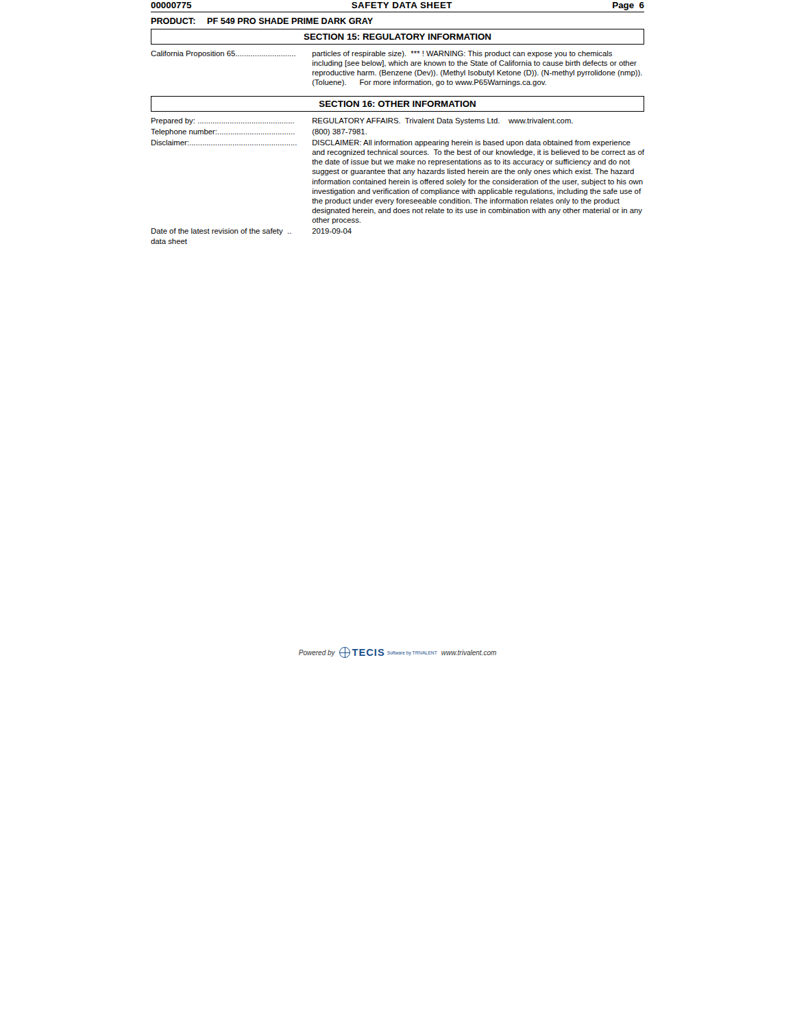00000775
SAFETY DATA SHEET
Page 6
PRODUCT: PF 549 PRO SHADE PRIME DARK GRAY
SECTION 15: REGULATORY INFORMATION
| California Proposition 65 ............................ | particles of respirable size). *** ! WARNING: This product can expose you to chemicals including [see below], which are known to the State of California to cause birth defects or other reproductive harm. (Benzene (Dev)). (Methyl Isobutyl Ketone (D)). (N-methyl pyrrolidone (nmp)). (Toluene). For more information, go to www.P65Warnings.ca.gov. |
SECTION 16: OTHER INFORMATION
| Prepared by: ............................................. | REGULATORY AFFAIRS. Trivalent Data Systems Ltd. www.trivalent.com. |
| Telephone number: .................................... | (800) 387-7981. |
| Disclaimer: .................................................. | DISCLAIMER: All information appearing herein is based upon data obtained from experience and recognized technical sources. To the best of our knowledge, it is believed to be correct as of the date of issue but we make no representations as to its accuracy or sufficiency and do not suggest or guarantee that any hazards listed herein are the only ones which exist. The hazard information contained herein is offered solely for the consideration of the user, subject to his own investigation and verification of compliance with applicable regulations, including the safe use of the product under every foreseeable condition. The information relates only to the product designated herein, and does not relate to its use in combination with any other material or in any other process. |
| Date of the latest revision of the safety .. data sheet | 2019-09-04 |
Powered by TECISSoftware by TRIVALENT www.trivalent.com